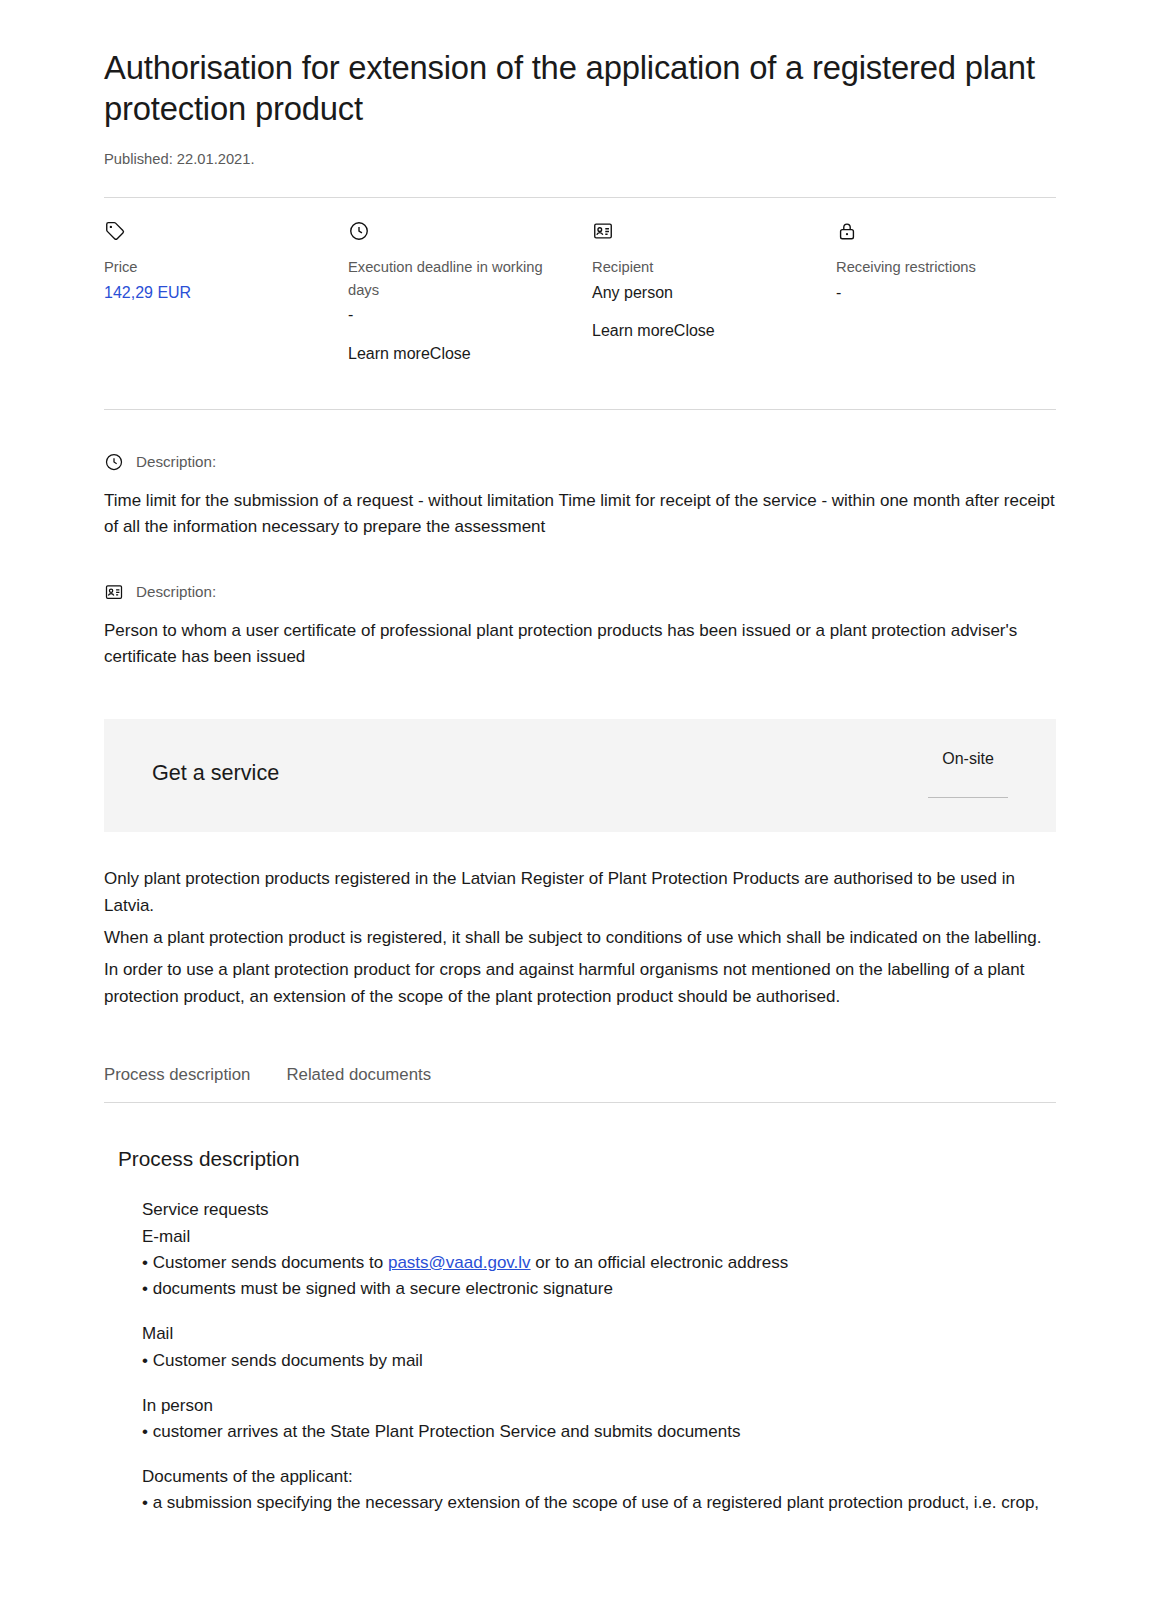Authorisation for extension of the application of a registered plant protection product
Published: 22.01.2021.
Price
142,29 EUR
Execution deadline in working days
-
Learn more Close
Recipient
Any person
Learn more Close
Receiving restrictions
-
Description:
Time limit for the submission of a request - without limitation Time limit for receipt of the service - within one month after receipt of all the information necessary to prepare the assessment
Description:
Person to whom a user certificate of professional plant protection products has been issued or a plant protection adviser's certificate has been issued
Get a service
On-site
Only plant protection products registered in the Latvian Register of Plant Protection Products are authorised to be used in Latvia.
When a plant protection product is registered, it shall be subject to conditions of use which shall be indicated on the labelling.
In order to use a plant protection product for crops and against harmful organisms not mentioned on the labelling of a plant protection product, an extension of the scope of the plant protection product should be authorised.
Process description Related documents
Process description
Service requests
E-mail
• Customer sends documents to pasts@vaad.gov.lv or to an official electronic address
• documents must be signed with a secure electronic signature
Mail
• Customer sends documents by mail
In person
• customer arrives at the State Plant Protection Service and submits documents
Documents of the applicant:
• a submission specifying the necessary extension of the scope of use of a registered plant protection product, i.e. crop,